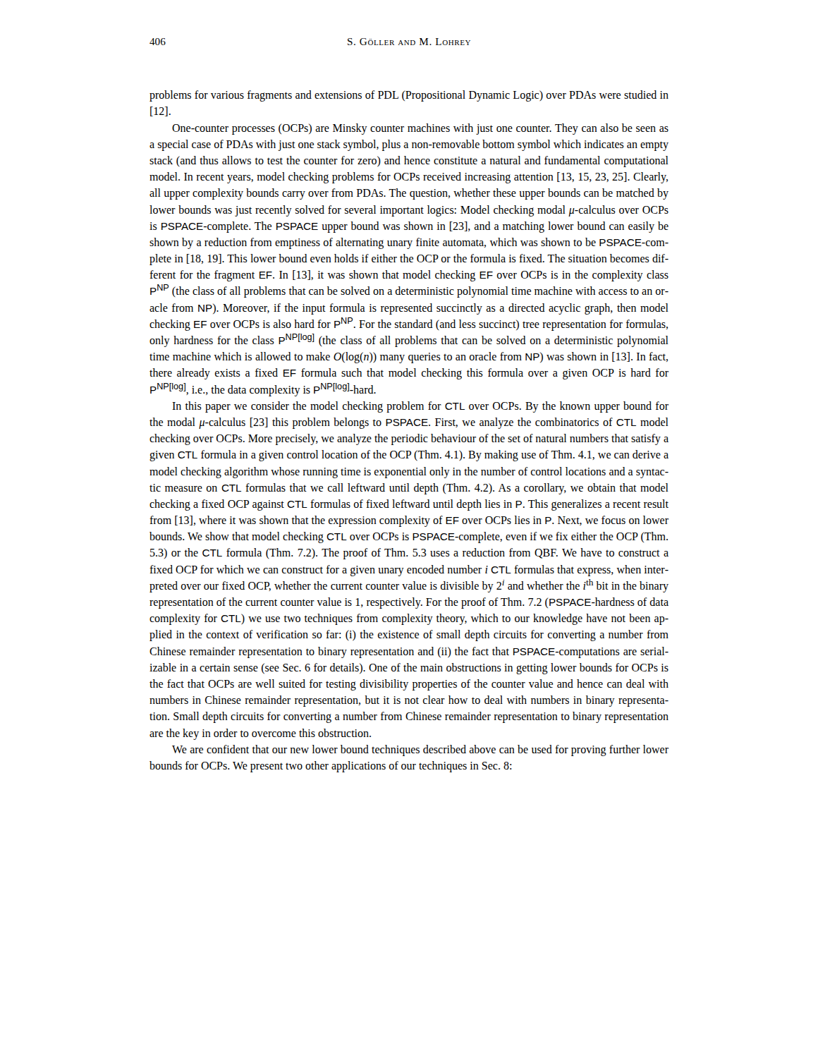406 S. Göller and M. Lohrey 406
problems for various fragments and extensions of PDL (Propositional Dynamic Logic) over PDAs were studied in [12].
One-counter processes (OCPs) are Minsky counter machines with just one counter. They can also be seen as a special case of PDAs with just one stack symbol, plus a non-removable bottom symbol which indicates an empty stack (and thus allows to test the counter for zero) and hence constitute a natural and fundamental computational model. In recent years, model checking problems for OCPs received increasing attention [13, 15, 23, 25]. Clearly, all upper complexity bounds carry over from PDAs. The question, whether these upper bounds can be matched by lower bounds was just recently solved for several important logics: Model checking modal μ-calculus over OCPs is PSPACE-complete. The PSPACE upper bound was shown in [23], and a matching lower bound can easily be shown by a reduction from emptiness of alternating unary finite automata, which was shown to be PSPACE-complete in [18, 19]. This lower bound even holds if either the OCP or the formula is fixed. The situation becomes different for the fragment EF. In [13], it was shown that model checking EF over OCPs is in the complexity class PNP (the class of all problems that can be solved on a deterministic polynomial time machine with access to an oracle from NP). Moreover, if the input formula is represented succinctly as a directed acyclic graph, then model checking EF over OCPs is also hard for PNP. For the standard (and less succinct) tree representation for formulas, only hardness for the class PNP[log] (the class of all problems that can be solved on a deterministic polynomial time machine which is allowed to make O(log(n)) many queries to an oracle from NP) was shown in [13]. In fact, there already exists a fixed EF formula such that model checking this formula over a given OCP is hard for PNP[log], i.e., the data complexity is PNP[log]-hard.
In this paper we consider the model checking problem for CTL over OCPs. By the known upper bound for the modal μ-calculus [23] this problem belongs to PSPACE. First, we analyze the combinatorics of CTL model checking over OCPs. More precisely, we analyze the periodic behaviour of the set of natural numbers that satisfy a given CTL formula in a given control location of the OCP (Thm. 4.1). By making use of Thm. 4.1, we can derive a model checking algorithm whose running time is exponential only in the number of control locations and a syntactic measure on CTL formulas that we call leftward until depth (Thm. 4.2). As a corollary, we obtain that model checking a fixed OCP against CTL formulas of fixed leftward until depth lies in P. This generalizes a recent result from [13], where it was shown that the expression complexity of EF over OCPs lies in P. Next, we focus on lower bounds. We show that model checking CTL over OCPs is PSPACE-complete, even if we fix either the OCP (Thm. 5.3) or the CTL formula (Thm. 7.2). The proof of Thm. 5.3 uses a reduction from QBF. We have to construct a fixed OCP for which we can construct for a given unary encoded number i CTL formulas that express, when interpreted over our fixed OCP, whether the current counter value is divisible by 2i and whether the ith bit in the binary representation of the current counter value is 1, respectively. For the proof of Thm. 7.2 (PSPACE-hardness of data complexity for CTL) we use two techniques from complexity theory, which to our knowledge have not been applied in the context of verification so far: (i) the existence of small depth circuits for converting a number from Chinese remainder representation to binary representation and (ii) the fact that PSPACE-computations are serializable in a certain sense (see Sec. 6 for details). One of the main obstructions in getting lower bounds for OCPs is the fact that OCPs are well suited for testing divisibility properties of the counter value and hence can deal with numbers in Chinese remainder representation, but it is not clear how to deal with numbers in binary representation. Small depth circuits for converting a number from Chinese remainder representation to binary representation are the key in order to overcome this obstruction.
We are confident that our new lower bound techniques described above can be used for proving further lower bounds for OCPs. We present two other applications of our techniques in Sec. 8: